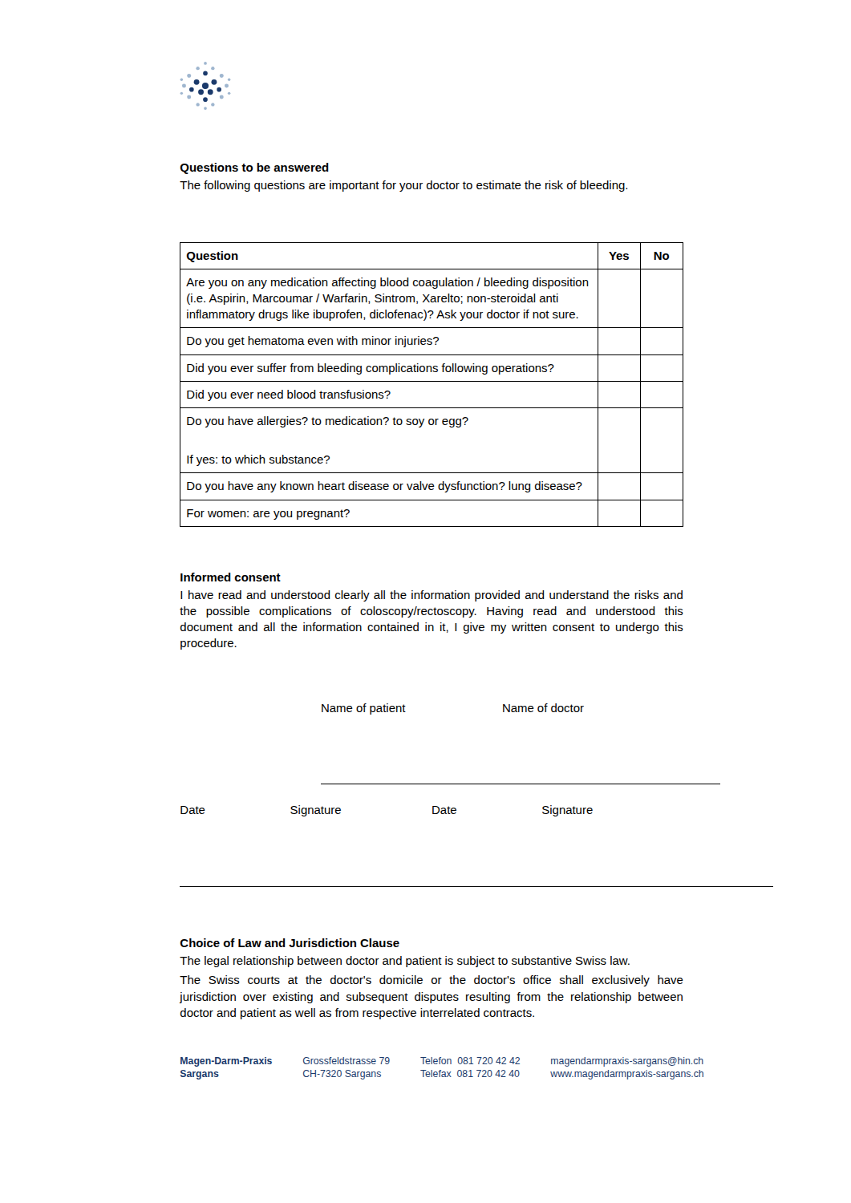Questions to be answered
The following questions are important for your doctor to estimate the risk of bleeding.
| Question | Yes | No |
| --- | --- | --- |
| Are you on any medication affecting blood coagulation / bleeding disposition (i.e. Aspirin, Marcoumar / Warfarin, Sintrom, Xarelto; non-steroidal anti inflammatory drugs like ibuprofen, diclofenac)? Ask your doctor if not sure. | | |
| Do you get hematoma even with minor injuries? | | |
| Did you ever suffer from bleeding complications following operations? | | |
| Did you ever need blood transfusions? | | |
| Do you have allergies? to medication? to soy or egg? If yes: to which substance? | | |
| Do you have any known heart disease or valve dysfunction? lung disease? | | |
| For women: are you pregnant? | | |
Informed consent
I have read and understood clearly all the information provided and understand the risks and the possible complications of coloscopy/rectoscopy. Having read and understood this document and all the information contained in it, I give my written consent to undergo this procedure.
Name of patient
Name of doctor
Date
Signature
Date
Signature
Choice of Law and Jurisdiction Clause
The legal relationship between doctor and patient is subject to substantive Swiss law.
The Swiss courts at the doctor's domicile or the doctor's office shall exclusively have jurisdiction over existing and subsequent disputes resulting from the relationship between doctor and patient as well as from respective interrelated contracts.
Magen-Darm-Praxis Sargans
Grossfeldstrasse 79 CH-7320 Sargans
Telefon 081 720 42 42 Telefax 081 720 42 40
magendarmpraxis-sargans@hin.ch www.magendarmpraxis-sargans.ch